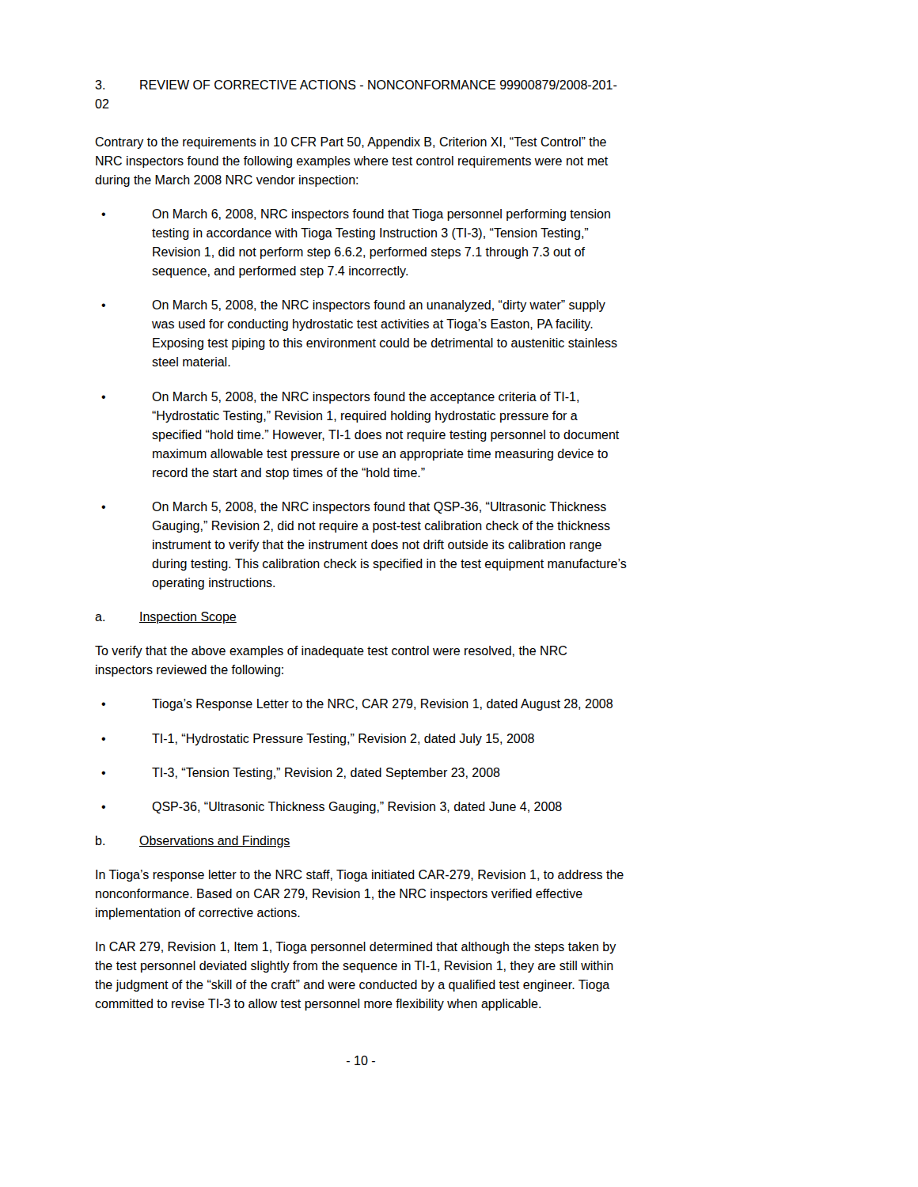3. REVIEW OF CORRECTIVE ACTIONS - NONCONFORMANCE 99900879/2008-201-02
Contrary to the requirements in 10 CFR Part 50, Appendix B, Criterion XI, “Test Control” the NRC inspectors found the following examples where test control requirements were not met during the March 2008 NRC vendor inspection:
On March 6, 2008, NRC inspectors found that Tioga personnel performing tension testing in accordance with Tioga Testing Instruction 3 (TI-3), “Tension Testing,” Revision 1, did not perform step 6.6.2, performed steps 7.1 through 7.3 out of sequence, and performed step 7.4 incorrectly.
On March 5, 2008, the NRC inspectors found an unanalyzed, “dirty water” supply was used for conducting hydrostatic test activities at Tioga’s Easton, PA facility. Exposing test piping to this environment could be detrimental to austenitic stainless steel material.
On March 5, 2008, the NRC inspectors found the acceptance criteria of TI-1, “Hydrostatic Testing,” Revision 1, required holding hydrostatic pressure for a specified “hold time.” However, TI-1 does not require testing personnel to document maximum allowable test pressure or use an appropriate time measuring device to record the start and stop times of the “hold time.”
On March 5, 2008, the NRC inspectors found that QSP-36, “Ultrasonic Thickness Gauging,” Revision 2, did not require a post-test calibration check of the thickness instrument to verify that the instrument does not drift outside its calibration range during testing. This calibration check is specified in the test equipment manufacture’s operating instructions.
a. Inspection Scope
To verify that the above examples of inadequate test control were resolved, the NRC inspectors reviewed the following:
Tioga’s Response Letter to the NRC, CAR 279, Revision 1, dated August 28, 2008
TI-1, “Hydrostatic Pressure Testing,” Revision 2, dated July 15, 2008
TI-3, “Tension Testing,” Revision 2, dated September 23, 2008
QSP-36, “Ultrasonic Thickness Gauging,” Revision 3, dated June 4, 2008
b. Observations and Findings
In Tioga’s response letter to the NRC staff, Tioga initiated CAR-279, Revision 1, to address the nonconformance. Based on CAR 279, Revision 1, the NRC inspectors verified effective implementation of corrective actions.
In CAR 279, Revision 1, Item 1, Tioga personnel determined that although the steps taken by the test personnel deviated slightly from the sequence in TI-1, Revision 1, they are still within the judgment of the “skill of the craft” and were conducted by a qualified test engineer. Tioga committed to revise TI-3 to allow test personnel more flexibility when applicable.
- 10 -